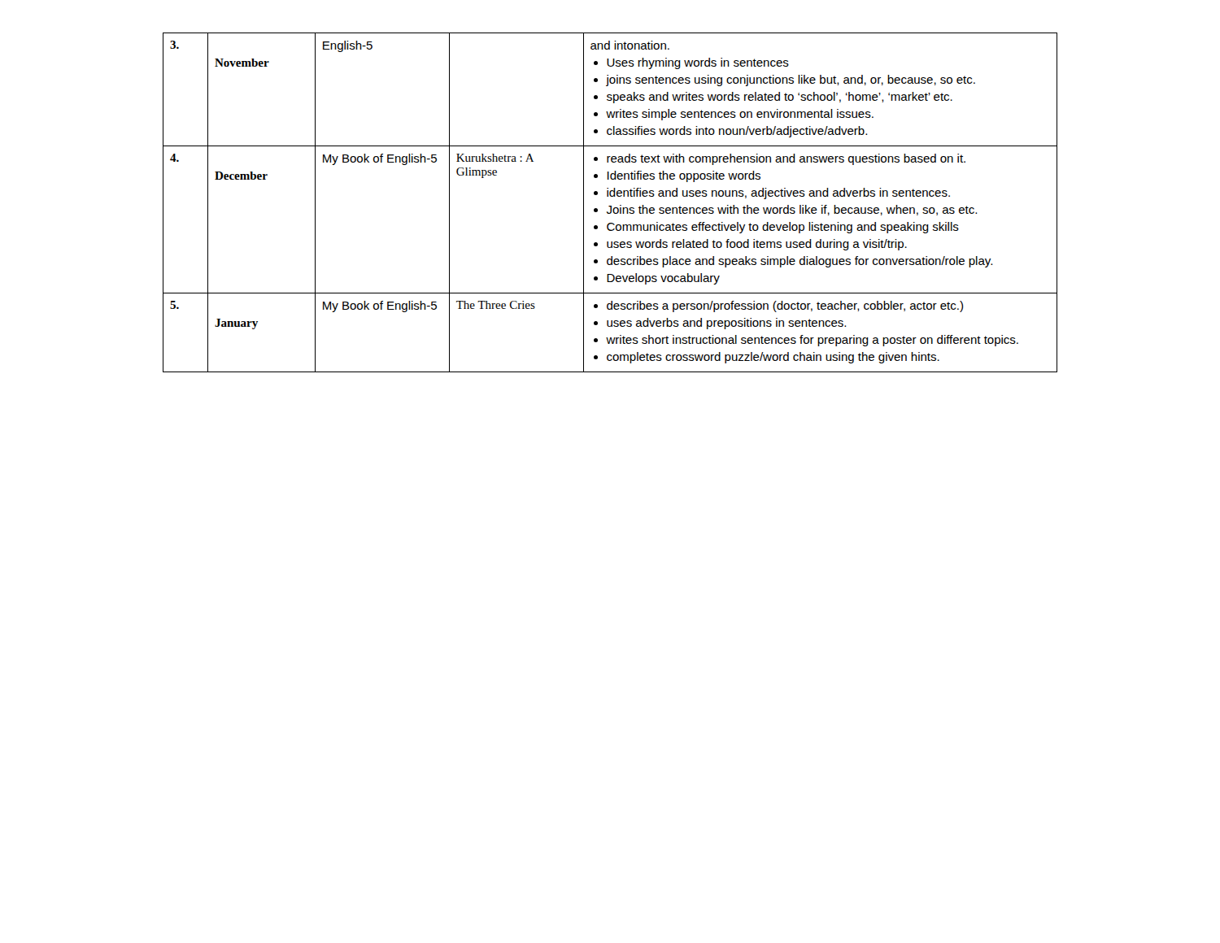| 3. | November | English-5 | | and intonation. Uses rhyming words in sentences joins sentences using conjunctions like but, and, or, because, so etc. speaks and writes words related to ‘school’, ‘home’, ‘market’ etc. writes simple sentences on environmental issues. classifies words into noun/verb/adjective/adverb. |
| 4. | December | My Book of English-5 | Kurukshetra : A Glimpse | reads text with comprehension and answers questions based on it. Identifies the opposite words identifies and uses nouns, adjectives and adverbs in sentences. Joins the sentences with the words like if, because, when, so, as etc. Communicates effectively to develop listening and speaking skills uses words related to food items used during a visit/trip. describes place and speaks simple dialogues for conversation/role play. Develops vocabulary |
| 5. | January | My Book of English-5 | The Three Cries | describes a person/profession (doctor, teacher, cobbler, actor etc.) uses adverbs and prepositions in sentences. writes short instructional sentences for preparing a poster on different topics. completes crossword puzzle/word chain using the given hints. |